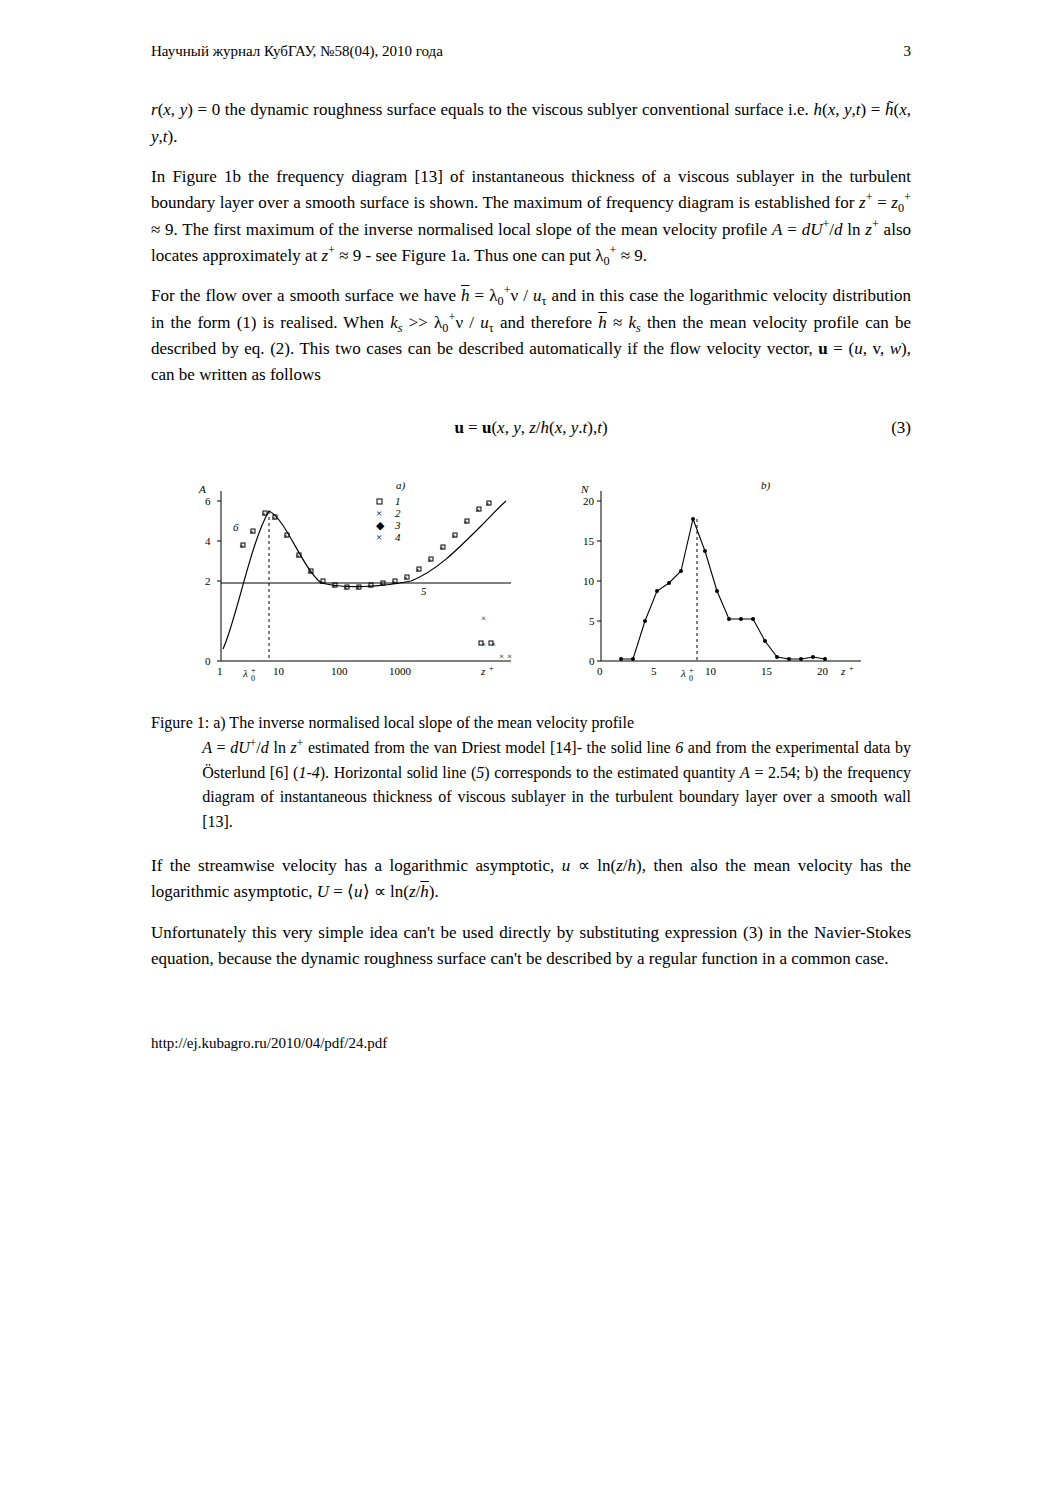Научный журнал КубГАУ, №58(04), 2010 года
3
r(x, y) = 0 the dynamic roughness surface equals to the viscous sublyer conventional surface i.e. h(x, y,t) = h̃(x, y,t).
In Figure 1b the frequency diagram [13] of instantaneous thickness of a viscous sublayer in the turbulent boundary layer over a smooth surface is shown. The maximum of frequency diagram is established for z+ = z0+ ≈ 9. The first maximum of the inverse normalised local slope of the mean velocity profile A = dU+/d ln z+ also locates approximately at z+ ≈ 9 - see Figure 1a. Thus one can put λ0+ ≈ 9.
For the flow over a smooth surface we have h = λ0+ν / uτ and in this case the logarithmic velocity distribution in the form (1) is realised. When ks >> λ0+ν / uτ and therefore h ≈ ks then the mean velocity profile can be described by eq. (2). This two cases can be described automatically if the flow velocity vector, u = (u, v, w), can be written as follows
u = u(x, y, z/h(x, y.t),t) (3)
A a) 6 4 2 0 1 10 100 1000 z + λ + 0 6 5 1 × 2 ◆ 3 × 4 × × × × × × × × × × × × × × × × × × × × × × × × × × × N b) 20 15 10 5 0 0 5 10 15 20 z + λ + 0
Figure 1: a) The inverse normalised local slope of the mean velocity profile A = dU+/d ln z+ estimated from the van Driest model [14]- the solid line 6 and from the experimental data by Österlund [6] (1-4). Horizontal solid line (5) corresponds to the estimated quantity A = 2.54; b) the frequency diagram of instantaneous thickness of viscous sublayer in the turbulent boundary layer over a smooth wall [13].
If the streamwise velocity has a logarithmic asymptotic, u ∝ ln(z/h), then also the mean velocity has the logarithmic asymptotic, U = ⟨u⟩ ∝ ln(z/h).
Unfortunately this very simple idea can't be used directly by substituting expression (3) in the Navier-Stokes equation, because the dynamic roughness surface can't be described by a regular function in a common case.
http://ej.kubagro.ru/2010/04/pdf/24.pdf